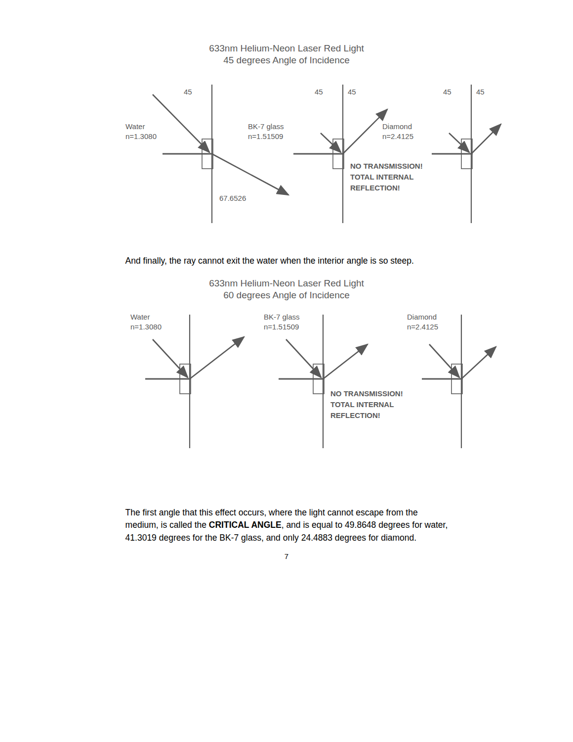633nm Helium-Neon Laser Red Light
45 degrees Angle of Incidence
45 Water n=1.3080 67.6526 45 45 BK-7 glass n=1.51509 NO TRANSMISSION! TOTAL INTERNAL REFLECTION! 45 45 Diamond n=2.4125
And finally, the ray cannot exit the water when the interior angle is so steep.
633nm Helium-Neon Laser Red Light
60 degrees Angle of Incidence
Water n=1.3080 BK-7 glass n=1.51509 NO TRANSMISSION! TOTAL INTERNAL REFLECTION! Diamond n=2.4125
The first angle that this effect occurs, where the light cannot escape from the medium, is called the CRITICAL ANGLE, and is equal to 49.8648 degrees for water, 41.3019 degrees for the BK-7 glass, and only 24.4883 degrees for diamond.
7